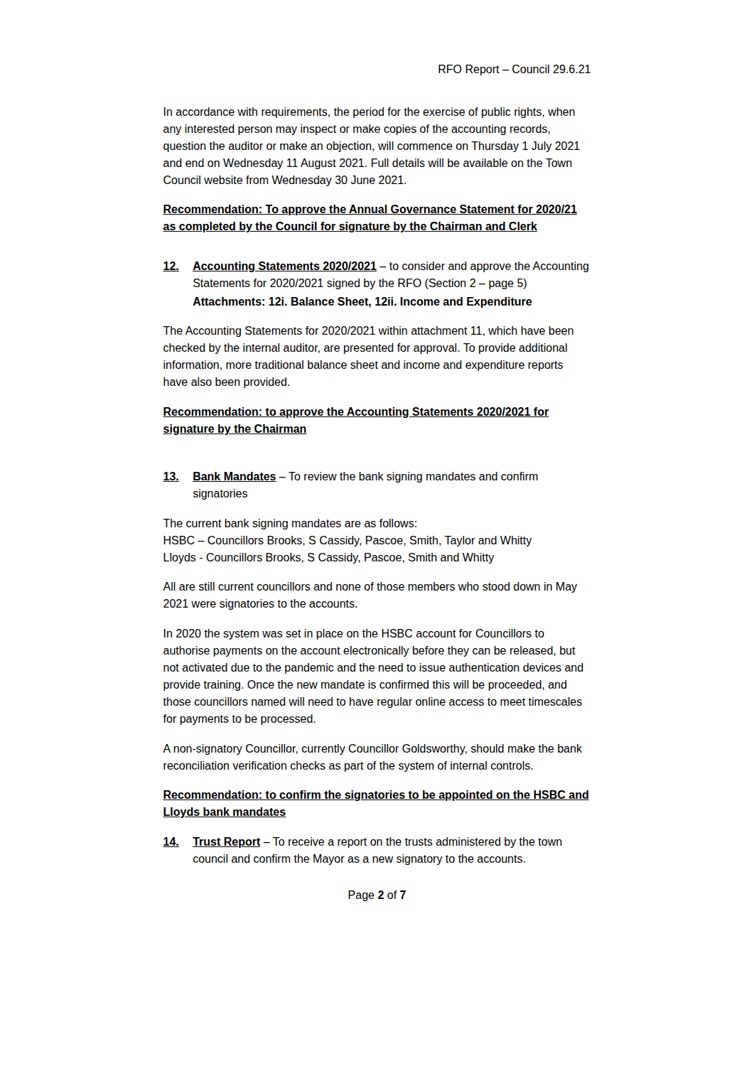RFO Report – Council 29.6.21
In accordance with requirements, the period for the exercise of public rights, when any interested person may inspect or make copies of the accounting records, question the auditor or make an objection, will commence on Thursday 1 July 2021 and end on Wednesday 11 August 2021. Full details will be available on the Town Council website from Wednesday 30 June 2021.
Recommendation: To approve the Annual Governance Statement for 2020/21 as completed by the Council for signature by the Chairman and Clerk
12. Accounting Statements 2020/2021 – to consider and approve the Accounting Statements for 2020/2021 signed by the RFO (Section 2 – page 5) Attachments: 12i. Balance Sheet, 12ii. Income and Expenditure
The Accounting Statements for 2020/2021 within attachment 11, which have been checked by the internal auditor, are presented for approval. To provide additional information, more traditional balance sheet and income and expenditure reports have also been provided.
Recommendation: to approve the Accounting Statements 2020/2021 for signature by the Chairman
13. Bank Mandates – To review the bank signing mandates and confirm signatories
The current bank signing mandates are as follows:
HSBC – Councillors Brooks, S Cassidy, Pascoe, Smith, Taylor and Whitty
Lloyds - Councillors Brooks, S Cassidy, Pascoe, Smith and Whitty
All are still current councillors and none of those members who stood down in May 2021 were signatories to the accounts.
In 2020 the system was set in place on the HSBC account for Councillors to authorise payments on the account electronically before they can be released, but not activated due to the pandemic and the need to issue authentication devices and provide training. Once the new mandate is confirmed this will be proceeded, and those councillors named will need to have regular online access to meet timescales for payments to be processed.
A non-signatory Councillor, currently Councillor Goldsworthy, should make the bank reconciliation verification checks as part of the system of internal controls.
Recommendation: to confirm the signatories to be appointed on the HSBC and Lloyds bank mandates
14. Trust Report – To receive a report on the trusts administered by the town council and confirm the Mayor as a new signatory to the accounts.
Page 2 of 7